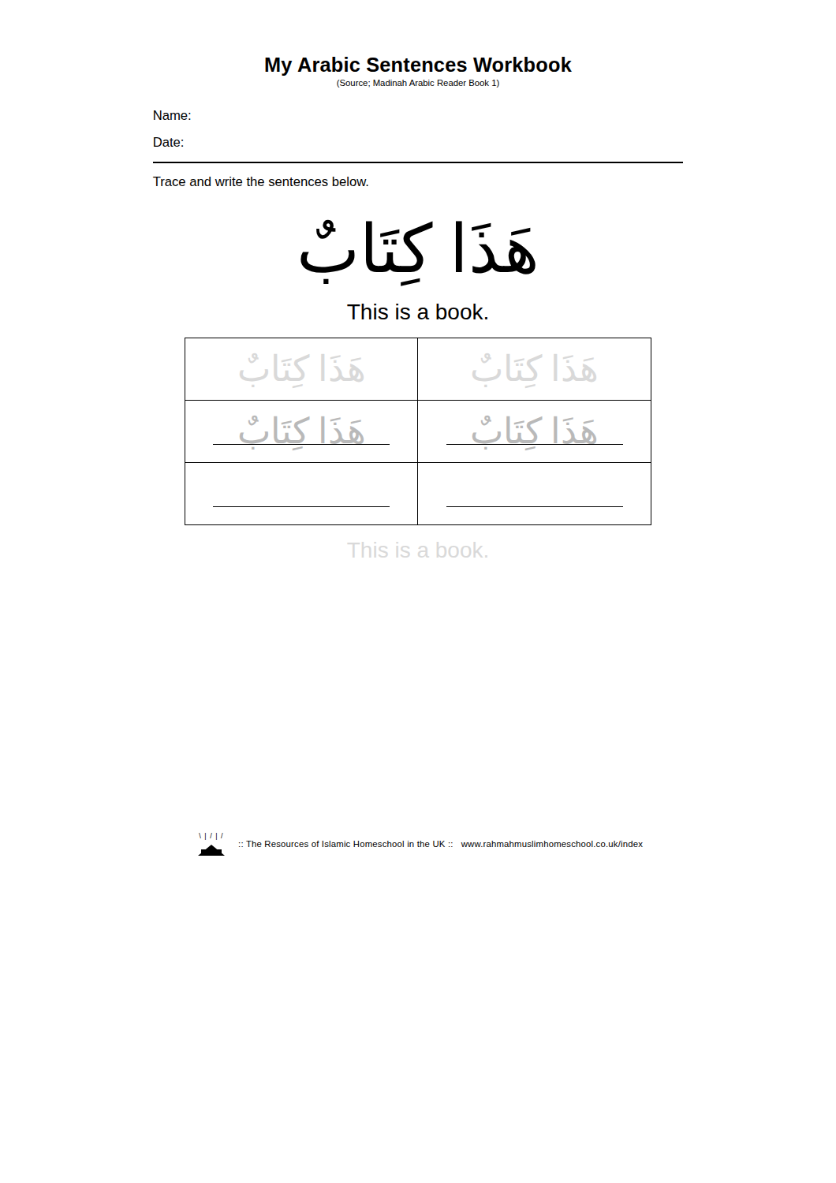My Arabic Sentences Workbook
(Source; Madinah Arabic Reader Book 1)
Name:
Date:
Trace and write the sentences below.
هَذَا كِتَابٌ
This is a book.
| هَذَا كِتَابٌ | هَذَا كِتَابٌ |
| هَذَا كِتَابٌ | هَذَا كِتَابٌ |
This is a book.
\ | / | / :: The Resources of Islamic Homeschool in the UK :: www.rahmahmuslimhomeschool.co.uk/index